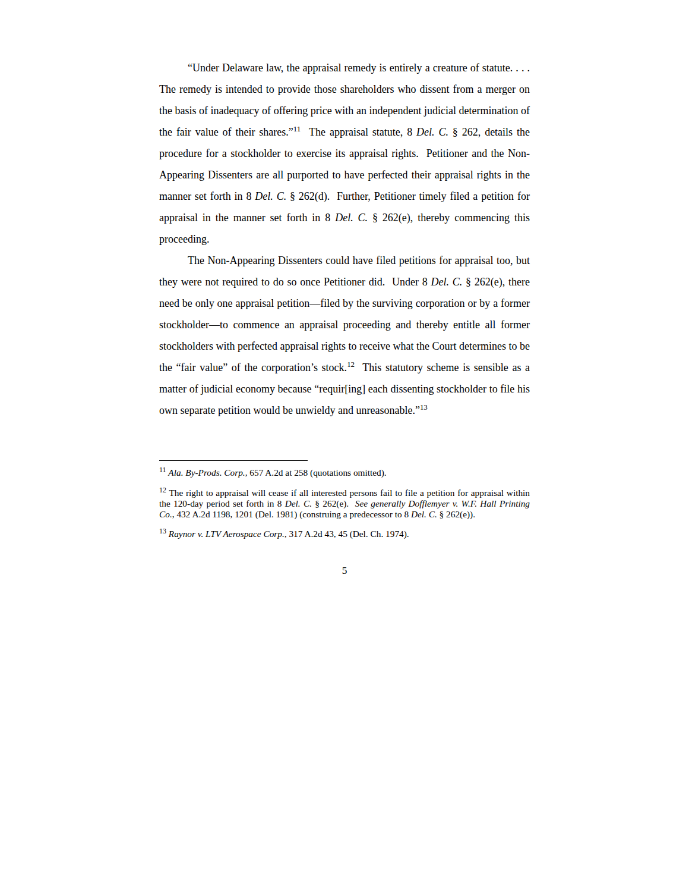“Under Delaware law, the appraisal remedy is entirely a creature of statute. . . . The remedy is intended to provide those shareholders who dissent from a merger on the basis of inadequacy of offering price with an independent judicial determination of the fair value of their shares.”11 The appraisal statute, 8 Del. C. § 262, details the procedure for a stockholder to exercise its appraisal rights. Petitioner and the Non-Appearing Dissenters are all purported to have perfected their appraisal rights in the manner set forth in 8 Del. C. § 262(d). Further, Petitioner timely filed a petition for appraisal in the manner set forth in 8 Del. C. § 262(e), thereby commencing this proceeding.
The Non-Appearing Dissenters could have filed petitions for appraisal too, but they were not required to do so once Petitioner did. Under 8 Del. C. § 262(e), there need be only one appraisal petition—filed by the surviving corporation or by a former stockholder—to commence an appraisal proceeding and thereby entitle all former stockholders with perfected appraisal rights to receive what the Court determines to be the “fair value” of the corporation’s stock.12 This statutory scheme is sensible as a matter of judicial economy because “requir[ing] each dissenting stockholder to file his own separate petition would be unwieldy and unreasonable.”13
11 Ala. By-Prods. Corp., 657 A.2d at 258 (quotations omitted).
12 The right to appraisal will cease if all interested persons fail to file a petition for appraisal within the 120-day period set forth in 8 Del. C. § 262(e). See generally Dofflemyer v. W.F. Hall Printing Co., 432 A.2d 1198, 1201 (Del. 1981) (construing a predecessor to 8 Del. C. § 262(e)).
13 Raynor v. LTV Aerospace Corp., 317 A.2d 43, 45 (Del. Ch. 1974).
5